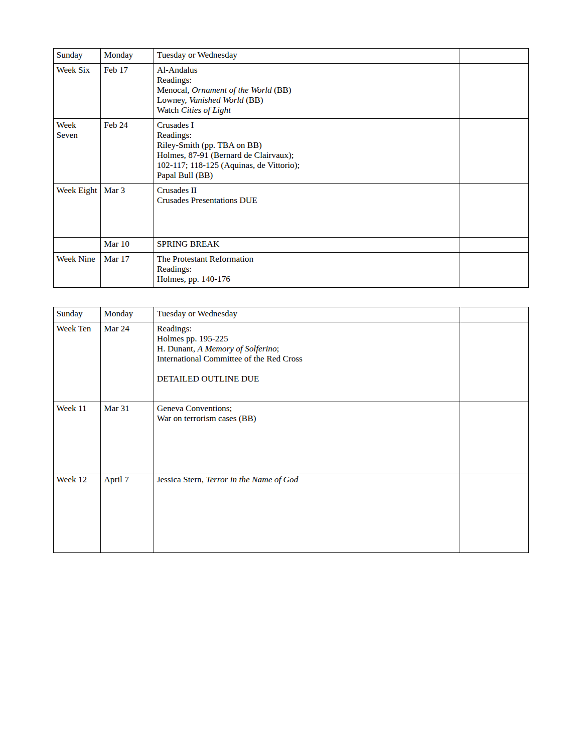| Sunday | Monday | Tuesday or Wednesday | |
| Week Six | Feb 17 | Al-Andalus Readings: Menocal, Ornament of the World (BB) Lowney, Vanished World (BB) Watch Cities of Light | |
| Week Seven | Feb 24 | Crusades I Readings: Riley-Smith (pp. TBA on BB) Holmes, 87-91 (Bernard de Clairvaux); 102-117; 118-125 (Aquinas, de Vittorio); Papal Bull (BB) | |
| Week Eight | Mar 3 | Crusades II Crusades Presentations DUE | |
| | Mar 10 | SPRING BREAK | |
| Week Nine | Mar 17 | The Protestant Reformation Readings: Holmes, pp. 140-176 | |
| Sunday | Monday | Tuesday or Wednesday | |
| Week Ten | Mar 24 | Readings: Holmes pp. 195-225 H. Dunant, A Memory of Solferino ; International Committee of the Red Cross DETAILED OUTLINE DUE | |
| Week 11 | Mar 31 | Geneva Conventions; War on terrorism cases (BB) | |
| Week 12 | April 7 | Jessica Stern, Terror in the Name of God | |